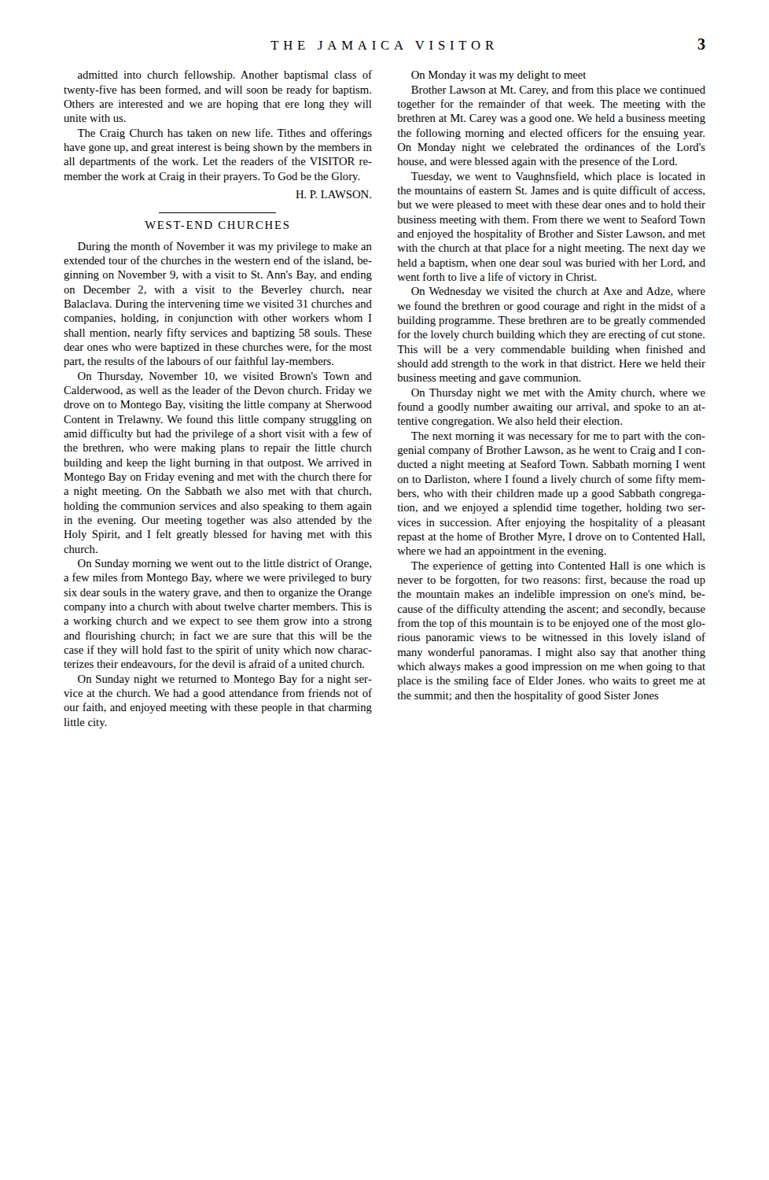THE JAMAICA VISITOR
3
admitted into church fellowship. Another baptismal class of twenty-five has been formed, and will soon be ready for baptism. Others are interested and we are hoping that ere long they will unite with us.
The Craig Church has taken on new life. Tithes and offerings have gone up, and great interest is being shown by the members in all departments of the work. Let the readers of the VISITOR remember the work at Craig in their prayers. To God be the Glory.
H. P. LAWSON.
WEST-END CHURCHES
During the month of November it was my privilege to make an extended tour of the churches in the western end of the island, beginning on November 9, with a visit to St. Ann's Bay, and ending on December 2, with a visit to the Beverley church, near Balaclava. During the intervening time we visited 31 churches and companies, holding, in conjunction with other workers whom I shall mention, nearly fifty services and baptizing 58 souls. These dear ones who were baptized in these churches were, for the most part, the results of the labours of our faithful lay-members.
On Thursday, November 10, we visited Brown's Town and Calderwood, as well as the leader of the Devon church. Friday we drove on to Montego Bay, visiting the little company at Sherwood Content in Trelawny. We found this little company struggling on amid difficulty but had the privilege of a short visit with a few of the brethren, who were making plans to repair the little church building and keep the light burning in that outpost. We arrived in Montego Bay on Friday evening and met with the church there for a night meeting. On the Sabbath we also met with that church, holding the communion services and also speaking to them again in the evening. Our meeting together was also attended by the Holy Spirit, and I felt greatly blessed for having met with this church.
On Sunday morning we went out to the little district of Orange, a few miles from Montego Bay, where we were privileged to bury six dear souls in the watery grave, and then to organize the Orange company into a church with about twelve charter members. This is a working church and we expect to see them grow into a strong and flourishing church; in fact we are sure that this will be the case if they will hold fast to the spirit of unity which now characterizes their endeavours, for the devil is afraid of a united church.
On Sunday night we returned to Montego Bay for a night service at the church. We had a good attendance from friends not of our faith, and enjoyed meeting with these people in that charming little city.
On Monday it was my delight to meet
Brother Lawson at Mt. Carey, and from this place we continued together for the remainder of that week. The meeting with the brethren at Mt. Carey was a good one. We held a business meeting the following morning and elected officers for the ensuing year. On Monday night we celebrated the ordinances of the Lord's house, and were blessed again with the presence of the Lord.
Tuesday, we went to Vaughnsfield, which place is located in the mountains of eastern St. James and is quite difficult of access, but we were pleased to meet with these dear ones and to hold their business meeting with them. From there we went to Seaford Town and enjoyed the hospitality of Brother and Sister Lawson, and met with the church at that place for a night meeting. The next day we held a baptism, when one dear soul was buried with her Lord, and went forth to live a life of victory in Christ.
On Wednesday we visited the church at Axe and Adze, where we found the brethren or good courage and right in the midst of a building programme. These brethren are to be greatly commended for the lovely church building which they are erecting of cut stone. This will be a very commendable building when finished and should add strength to the work in that district. Here we held their business meeting and gave communion.
On Thursday night we met with the Amity church, where we found a goodly number awaiting our arrival, and spoke to an attentive congregation. We also held their election.
The next morning it was necessary for me to part with the congenial company of Brother Lawson, as he went to Craig and I conducted a night meeting at Seaford Town. Sabbath morning I went on to Darliston, where I found a lively church of some fifty members, who with their children made up a good Sabbath congregation, and we enjoyed a splendid time together, holding two services in succession. After enjoying the hospitality of a pleasant repast at the home of Brother Myre, I drove on to Contented Hall, where we had an appointment in the evening.
The experience of getting into Contented Hall is one which is never to be forgotten, for two reasons: first, because the road up the mountain makes an indelible impression on one's mind, because of the difficulty attending the ascent; and secondly, because from the top of this mountain is to be enjoyed one of the most glorious panoramic views to be witnessed in this lovely island of many wonderful panoramas. I might also say that another thing which always makes a good impression on me when going to that place is the smiling face of Elder Jones. who waits to greet me at the summit; and then the hospitality of good Sister Jones